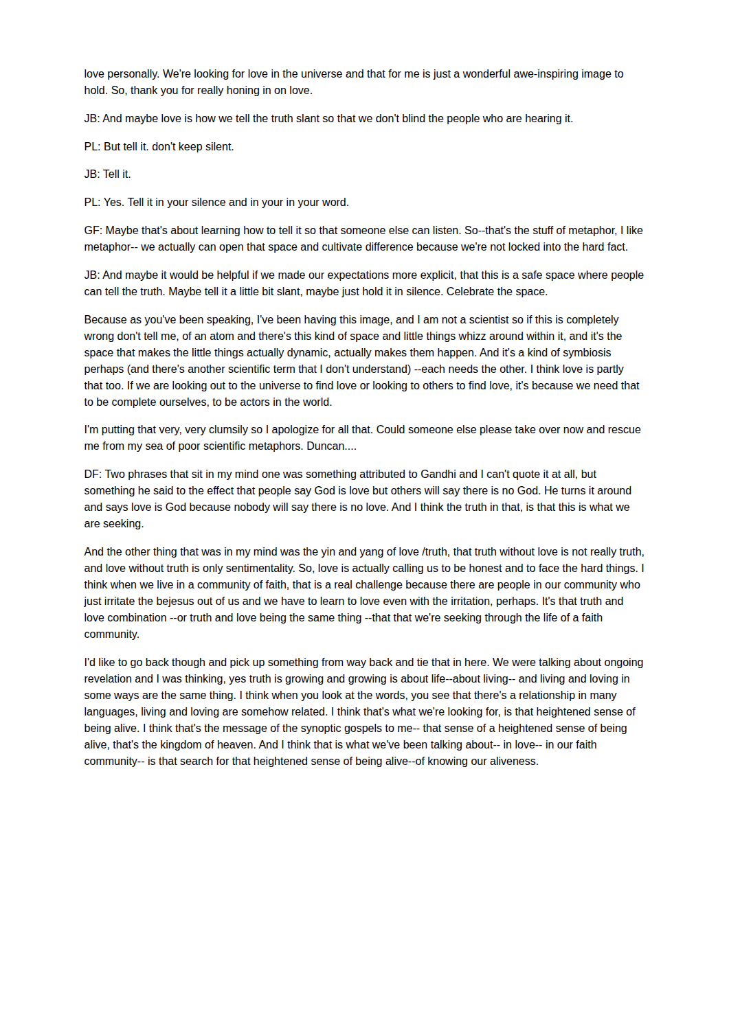love personally. We're looking for love in the universe and that for me is just a wonderful awe-inspiring image to hold. So, thank you for really honing in on love.
JB: And maybe love is how we tell the truth slant so that we don't blind the people who are hearing it.
PL: But tell it. don't keep silent.
JB: Tell it.
PL: Yes. Tell it in your silence and in your in your word.
GF: Maybe that's about learning how to tell it so that someone else can listen. So--that's the stuff of metaphor, I like metaphor-- we actually can open that space and cultivate difference because we're not locked into the hard fact.
JB: And maybe it would be helpful if we made our expectations more explicit, that this is a safe space where people can tell the truth. Maybe tell it a little bit slant, maybe just hold it in silence. Celebrate the space.
Because as you've been speaking, I've been having this image, and I am not a scientist so if this is completely wrong don't tell me, of an atom and there's this kind of space and little things whizz around within it, and it's the space that makes the little things actually dynamic, actually makes them happen. And it's a kind of symbiosis perhaps (and there's another scientific term that I don't understand) --each needs the other. I think love is partly that too. If we are looking out to the universe to find love or looking to others to find love, it's because we need that to be complete ourselves, to be actors in the world.
I'm putting that very, very clumsily so I apologize for all that. Could someone else please take over now and rescue me from my sea of poor scientific metaphors. Duncan....
DF: Two phrases that sit in my mind one was something attributed to Gandhi and I can't quote it at all, but something he said to the effect that people say God is love but others will say there is no God. He turns it around and says love is God because nobody will say there is no love. And I think the truth in that, is that this is what we are seeking.
And the other thing that was in my mind was the yin and yang of love /truth, that truth without love is not really truth, and love without truth is only sentimentality. So, love is actually calling us to be honest and to face the hard things. I think when we live in a community of faith, that is a real challenge because there are people in our community who just irritate the bejesus out of us and we have to learn to love even with the irritation, perhaps. It's that truth and love combination --or truth and love being the same thing --that that we're seeking through the life of a faith community.
I'd like to go back though and pick up something from way back and tie that in here. We were talking about ongoing revelation and I was thinking, yes truth is growing and growing is about life--about living-- and living and loving in some ways are the same thing. I think when you look at the words, you see that there's a relationship in many languages, living and loving are somehow related. I think that's what we're looking for, is that heightened sense of being alive. I think that's the message of the synoptic gospels to me-- that sense of a heightened sense of being alive, that's the kingdom of heaven. And I think that is what we've been talking about-- in love-- in our faith community-- is that search for that heightened sense of being alive--of knowing our aliveness.